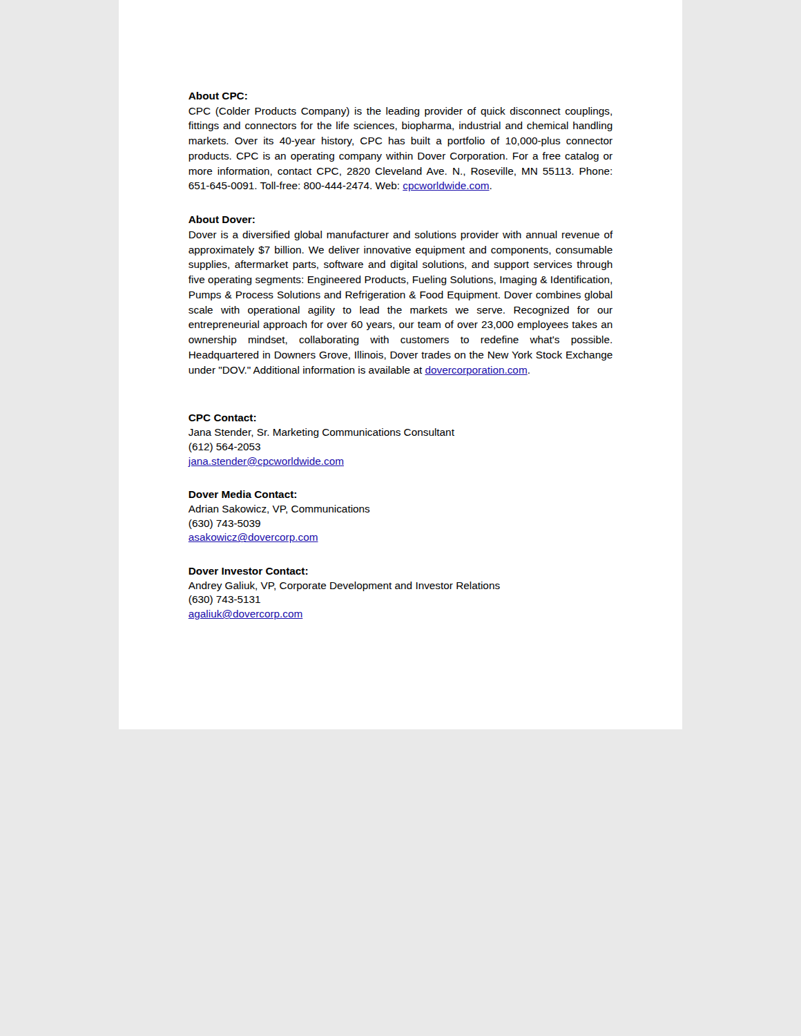About CPC:
CPC (Colder Products Company) is the leading provider of quick disconnect couplings, fittings and connectors for the life sciences, biopharma, industrial and chemical handling markets. Over its 40-year history, CPC has built a portfolio of 10,000-plus connector products. CPC is an operating company within Dover Corporation. For a free catalog or more information, contact CPC, 2820 Cleveland Ave. N., Roseville, MN 55113. Phone: 651-645-0091. Toll-free: 800-444-2474. Web: cpcworldwide.com.
About Dover:
Dover is a diversified global manufacturer and solutions provider with annual revenue of approximately $7 billion. We deliver innovative equipment and components, consumable supplies, aftermarket parts, software and digital solutions, and support services through five operating segments: Engineered Products, Fueling Solutions, Imaging & Identification, Pumps & Process Solutions and Refrigeration & Food Equipment. Dover combines global scale with operational agility to lead the markets we serve. Recognized for our entrepreneurial approach for over 60 years, our team of over 23,000 employees takes an ownership mindset, collaborating with customers to redefine what's possible. Headquartered in Downers Grove, Illinois, Dover trades on the New York Stock Exchange under "DOV." Additional information is available at dovercorporation.com.
CPC Contact:
Jana Stender, Sr. Marketing Communications Consultant
(612) 564-2053
jana.stender@cpcworldwide.com
Dover Media Contact:
Adrian Sakowicz, VP, Communications
(630) 743-5039
asakowicz@dovercorp.com
Dover Investor Contact:
Andrey Galiuk, VP, Corporate Development and Investor Relations
(630) 743-5131
agaliuk@dovercorp.com